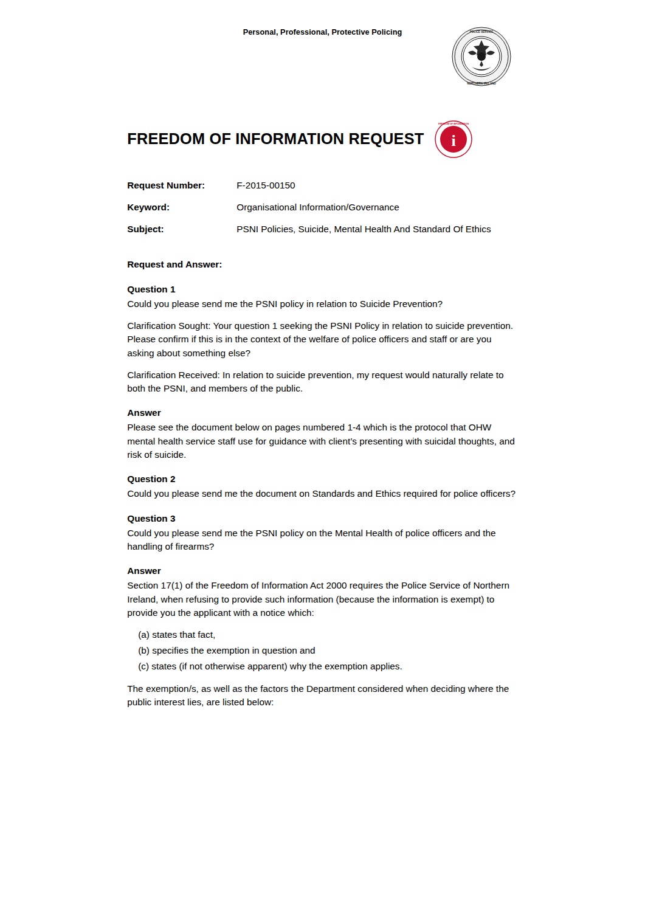Personal, Professional, Protective Policing
POLICE SERVICE NORTHERN IRELAND
FREEDOM OF INFORMATION REQUEST
i FREEDOM OF INFORMATION
| Request Number: | F-2015-00150 |
| Keyword: | Organisational Information/Governance |
| Subject: | PSNI Policies, Suicide, Mental Health And Standard Of Ethics |
Request and Answer:
Question 1
Could you please send me the PSNI policy in relation to Suicide Prevention?
Clarification Sought: Your question 1 seeking the PSNI Policy in relation to suicide prevention. Please confirm if this is in the context of the welfare of police officers and staff or are you asking about something else?
Clarification Received: In relation to suicide prevention, my request would naturally relate to both the PSNI, and members of the public.
Answer
Please see the document below on pages numbered 1-4 which is the protocol that OHW mental health service staff use for guidance with client’s presenting with suicidal thoughts, and risk of suicide.
Question 2
Could you please send me the document on Standards and Ethics required for police officers?
Question 3
Could you please send me the PSNI policy on the Mental Health of police officers and the handling of firearms?
Answer
Section 17(1) of the Freedom of Information Act 2000 requires the Police Service of Northern Ireland, when refusing to provide such information (because the information is exempt) to provide you the applicant with a notice which:
(a) states that fact,
(b) specifies the exemption in question and
(c) states (if not otherwise apparent) why the exemption applies.
The exemption/s, as well as the factors the Department considered when deciding where the public interest lies, are listed below: